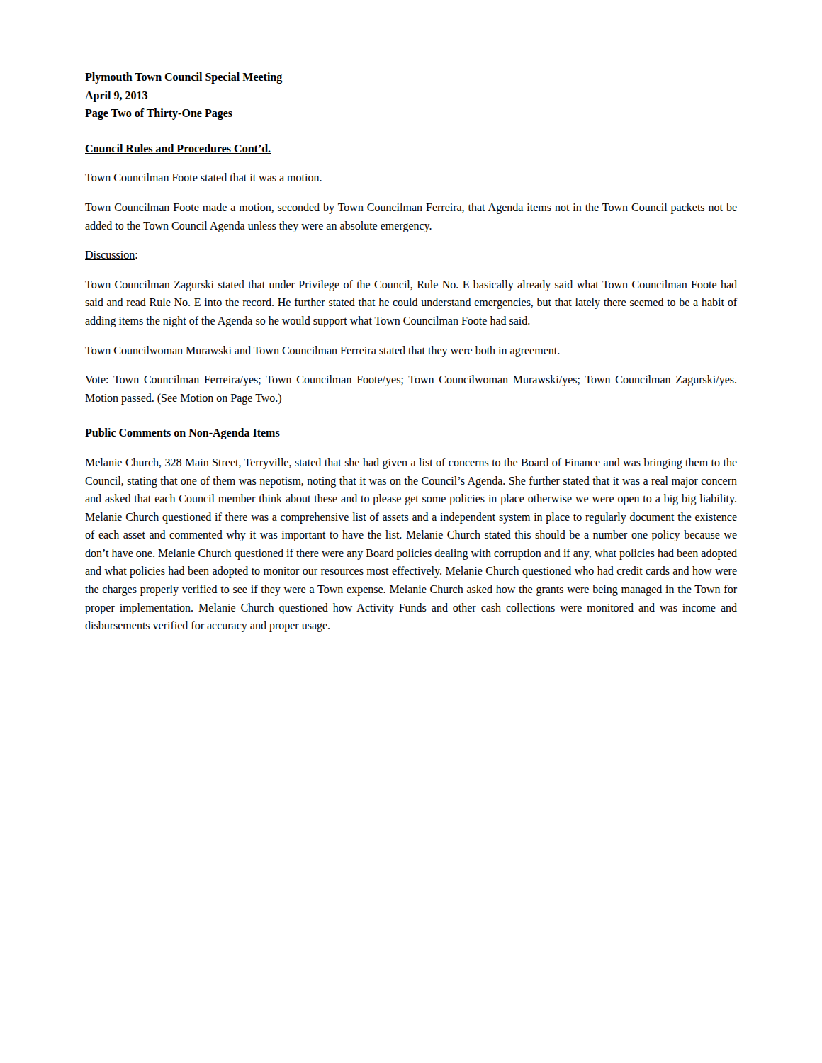Plymouth Town Council Special Meeting
April 9, 2013
Page Two of Thirty-One Pages
Council Rules and Procedures Cont’d.
Town Councilman Foote stated that it was a motion.
Town Councilman Foote made a motion, seconded by Town Councilman Ferreira, that Agenda items not in the Town Council packets not be added to the Town Council Agenda unless they were an absolute emergency.
Discussion:
Town Councilman Zagurski stated that under Privilege of the Council, Rule No. E basically already said what Town Councilman Foote had said and read Rule No. E into the record. He further stated that he could understand emergencies, but that lately there seemed to be a habit of adding items the night of the Agenda so he would support what Town Councilman Foote had said.
Town Councilwoman Murawski and Town Councilman Ferreira stated that they were both in agreement.
Vote: Town Councilman Ferreira/yes; Town Councilman Foote/yes; Town Councilwoman Murawski/yes; Town Councilman Zagurski/yes. Motion passed. (See Motion on Page Two.)
Public Comments on Non-Agenda Items
Melanie Church, 328 Main Street, Terryville, stated that she had given a list of concerns to the Board of Finance and was bringing them to the Council, stating that one of them was nepotism, noting that it was on the Council’s Agenda. She further stated that it was a real major concern and asked that each Council member think about these and to please get some policies in place otherwise we were open to a big big liability. Melanie Church questioned if there was a comprehensive list of assets and a independent system in place to regularly document the existence of each asset and commented why it was important to have the list. Melanie Church stated this should be a number one policy because we don’t have one. Melanie Church questioned if there were any Board policies dealing with corruption and if any, what policies had been adopted and what policies had been adopted to monitor our resources most effectively. Melanie Church questioned who had credit cards and how were the charges properly verified to see if they were a Town expense. Melanie Church asked how the grants were being managed in the Town for proper implementation. Melanie Church questioned how Activity Funds and other cash collections were monitored and was income and disbursements verified for accuracy and proper usage.